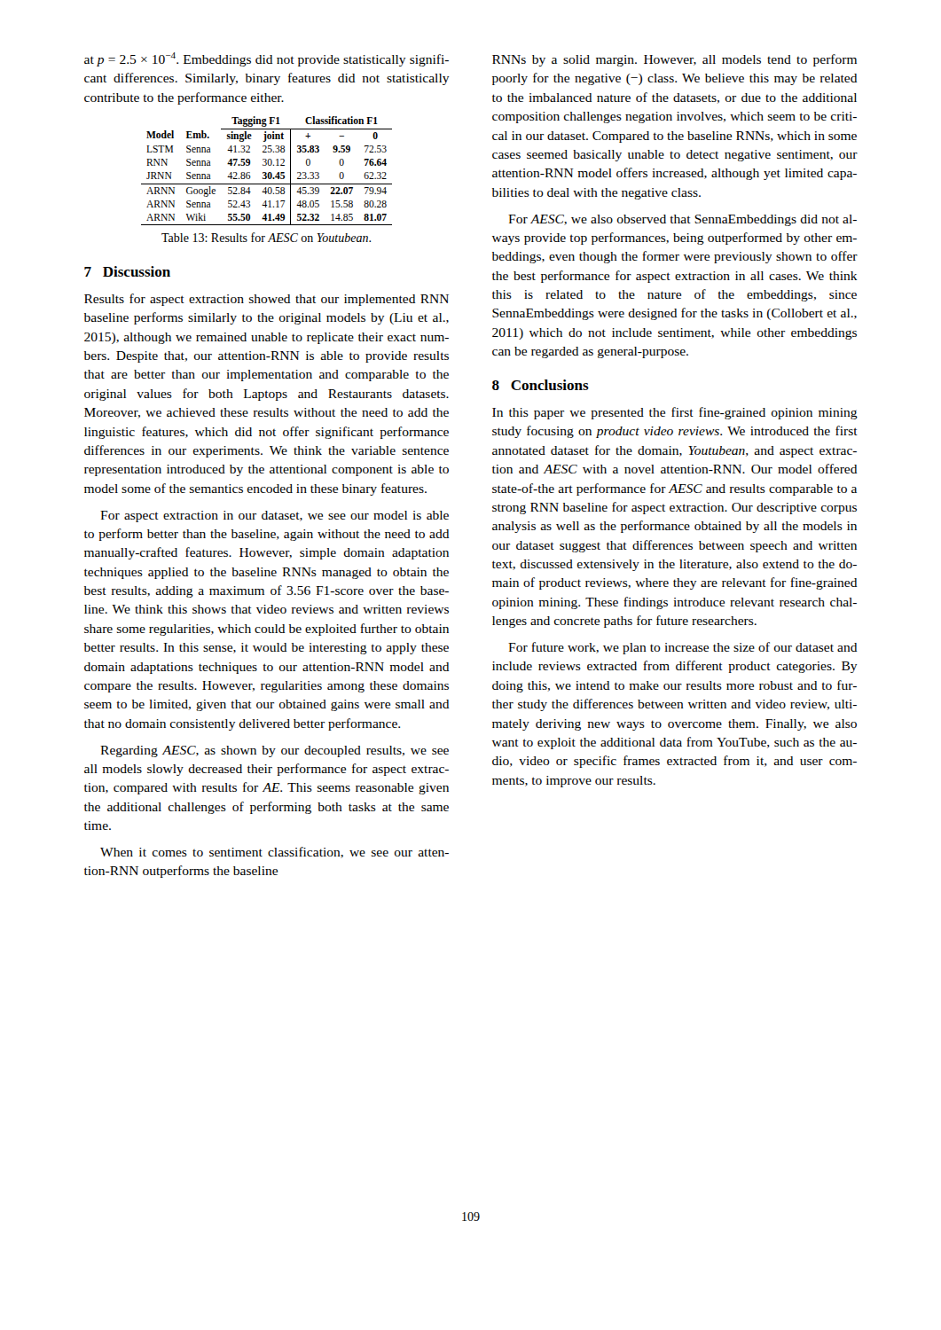at p = 2.5 × 10−4. Embeddings did not provide statistically significant differences. Similarly, binary features did not statistically contribute to the performance either.
| | | Tagging F1 | Classification F1 |
| Model | Emb. | single | joint | + | − | 0 |
| LSTM | Senna | 41.32 | 25.38 | 35.83 | 9.59 | 72.53 |
| RNN | Senna | 47.59 | 30.12 | 0 | 0 | 76.64 |
| JRNN | Senna | 42.86 | 30.45 | 23.33 | 0 | 62.32 |
| ARNN | Google | 52.84 | 40.58 | 45.39 | 22.07 | 79.94 |
| ARNN | Senna | 52.43 | 41.17 | 48.05 | 15.58 | 80.28 |
| ARNN | Wiki | 55.50 | 41.49 | 52.32 | 14.85 | 81.07 |
Table 13: Results for AESC on Youtubean.
7 Discussion
Results for aspect extraction showed that our implemented RNN baseline performs similarly to the original models by (Liu et al., 2015), although we remained unable to replicate their exact numbers. Despite that, our attention-RNN is able to provide results that are better than our implementation and comparable to the original values for both Laptops and Restaurants datasets. Moreover, we achieved these results without the need to add the linguistic features, which did not offer significant performance differences in our experiments. We think the variable sentence representation introduced by the attentional component is able to model some of the semantics encoded in these binary features.
For aspect extraction in our dataset, we see our model is able to perform better than the baseline, again without the need to add manually-crafted features. However, simple domain adaptation techniques applied to the baseline RNNs managed to obtain the best results, adding a maximum of 3.56 F1-score over the baseline. We think this shows that video reviews and written reviews share some regularities, which could be exploited further to obtain better results. In this sense, it would be interesting to apply these domain adaptations techniques to our attention-RNN model and compare the results. However, regularities among these domains seem to be limited, given that our obtained gains were small and that no domain consistently delivered better performance.
Regarding AESC, as shown by our decoupled results, we see all models slowly decreased their performance for aspect extraction, compared with results for AE. This seems reasonable given the additional challenges of performing both tasks at the same time.
When it comes to sentiment classification, we see our attention-RNN outperforms the baseline
RNNs by a solid margin. However, all models tend to perform poorly for the negative (−) class. We believe this may be related to the imbalanced nature of the datasets, or due to the additional composition challenges negation involves, which seem to be critical in our dataset. Compared to the baseline RNNs, which in some cases seemed basically unable to detect negative sentiment, our attention-RNN model offers increased, although yet limited capabilities to deal with the negative class.
For AESC, we also observed that SennaEmbeddings did not always provide top performances, being outperformed by other embeddings, even though the former were previously shown to offer the best performance for aspect extraction in all cases. We think this is related to the nature of the embeddings, since SennaEmbeddings were designed for the tasks in (Collobert et al., 2011) which do not include sentiment, while other embeddings can be regarded as general-purpose.
8 Conclusions
In this paper we presented the first fine-grained opinion mining study focusing on product video reviews. We introduced the first annotated dataset for the domain, Youtubean, and aspect extraction and AESC with a novel attention-RNN. Our model offered state-of-the art performance for AESC and results comparable to a strong RNN baseline for aspect extraction. Our descriptive corpus analysis as well as the performance obtained by all the models in our dataset suggest that differences between speech and written text, discussed extensively in the literature, also extend to the domain of product reviews, where they are relevant for fine-grained opinion mining. These findings introduce relevant research challenges and concrete paths for future researchers.
For future work, we plan to increase the size of our dataset and include reviews extracted from different product categories. By doing this, we intend to make our results more robust and to further study the differences between written and video review, ultimately deriving new ways to overcome them. Finally, we also want to exploit the additional data from YouTube, such as the audio, video or specific frames extracted from it, and user comments, to improve our results.
109